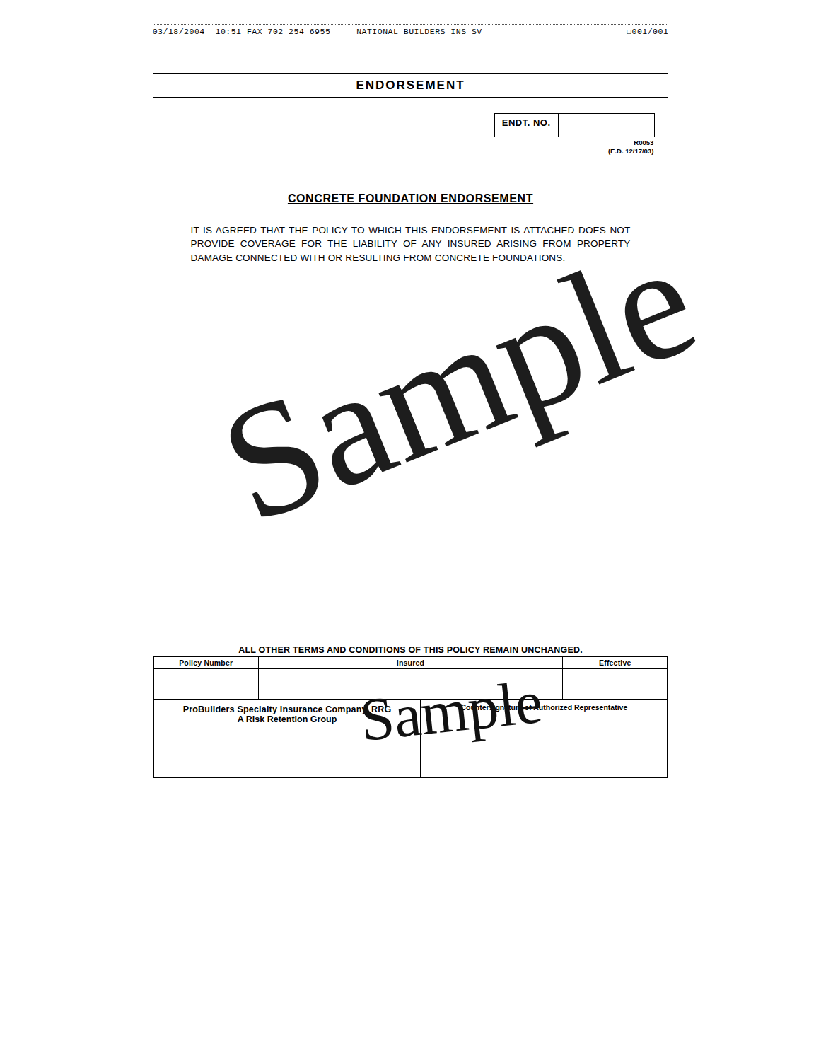03/18/2004 10:51 FAX 702 254 6955 NATIONAL BUILDERS INS SV ☐001/001
ENDORSEMENT
ENDT. NO.
R0053
(E.D. 12/17/03)
CONCRETE FOUNDATION ENDORSEMENT
IT IS AGREED THAT THE POLICY TO WHICH THIS ENDORSEMENT IS ATTACHED DOES NOT PROVIDE COVERAGE FOR THE LIABILITY OF ANY INSURED ARISING FROM PROPERTY DAMAGE CONNECTED WITH OR RESULTING FROM CONCRETE FOUNDATIONS.
Sample
ALL OTHER TERMS AND CONDITIONS OF THIS POLICY REMAIN UNCHANGED.
| Policy Number | Insured | Effective |
| --- | --- | --- |
| ProBuilders Specialty Insurance Company, RRG A Risk Retention Group | Countersignature of Authorized Representative |
Sample